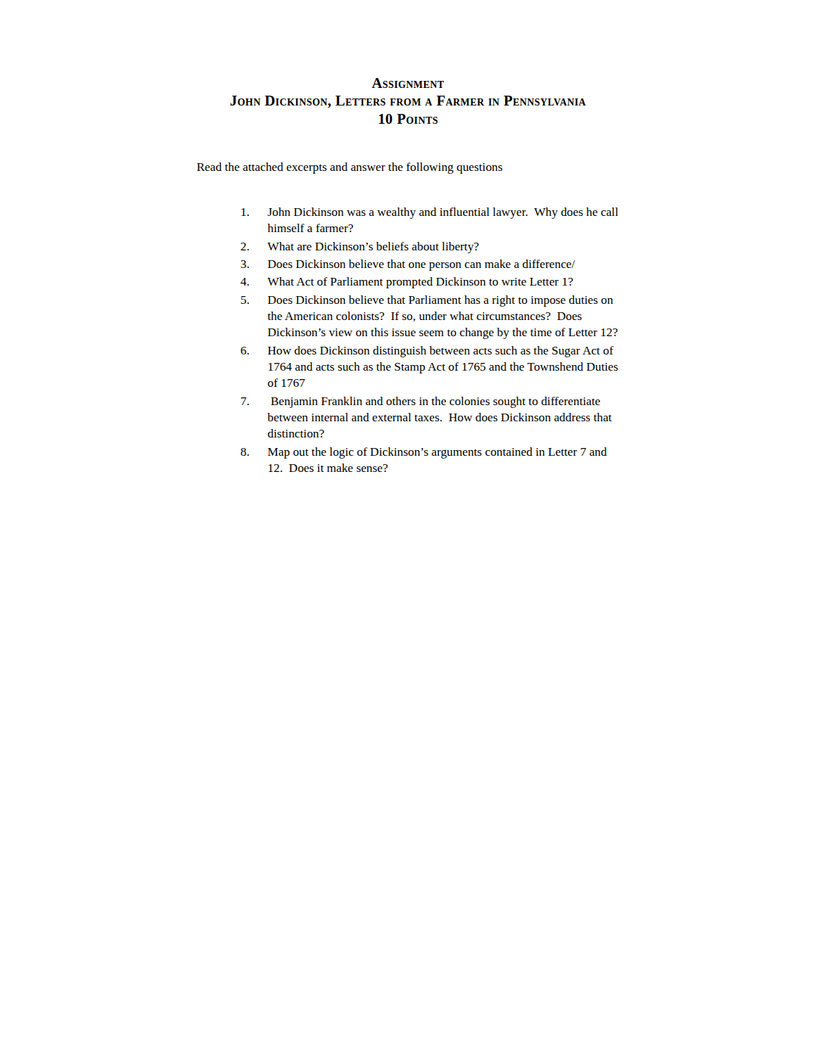Assignment
John Dickinson, Letters from a Farmer in Pennsylvania
10 Points
Read the attached excerpts and answer the following questions
John Dickinson was a wealthy and influential lawyer. Why does he call himself a farmer?
What are Dickinson’s beliefs about liberty?
Does Dickinson believe that one person can make a difference/
What Act of Parliament prompted Dickinson to write Letter 1?
Does Dickinson believe that Parliament has a right to impose duties on the American colonists? If so, under what circumstances? Does Dickinson’s view on this issue seem to change by the time of Letter 12?
How does Dickinson distinguish between acts such as the Sugar Act of 1764 and acts such as the Stamp Act of 1765 and the Townshend Duties of 1767
Benjamin Franklin and others in the colonies sought to differentiate between internal and external taxes. How does Dickinson address that distinction?
Map out the logic of Dickinson’s arguments contained in Letter 7 and 12. Does it make sense?